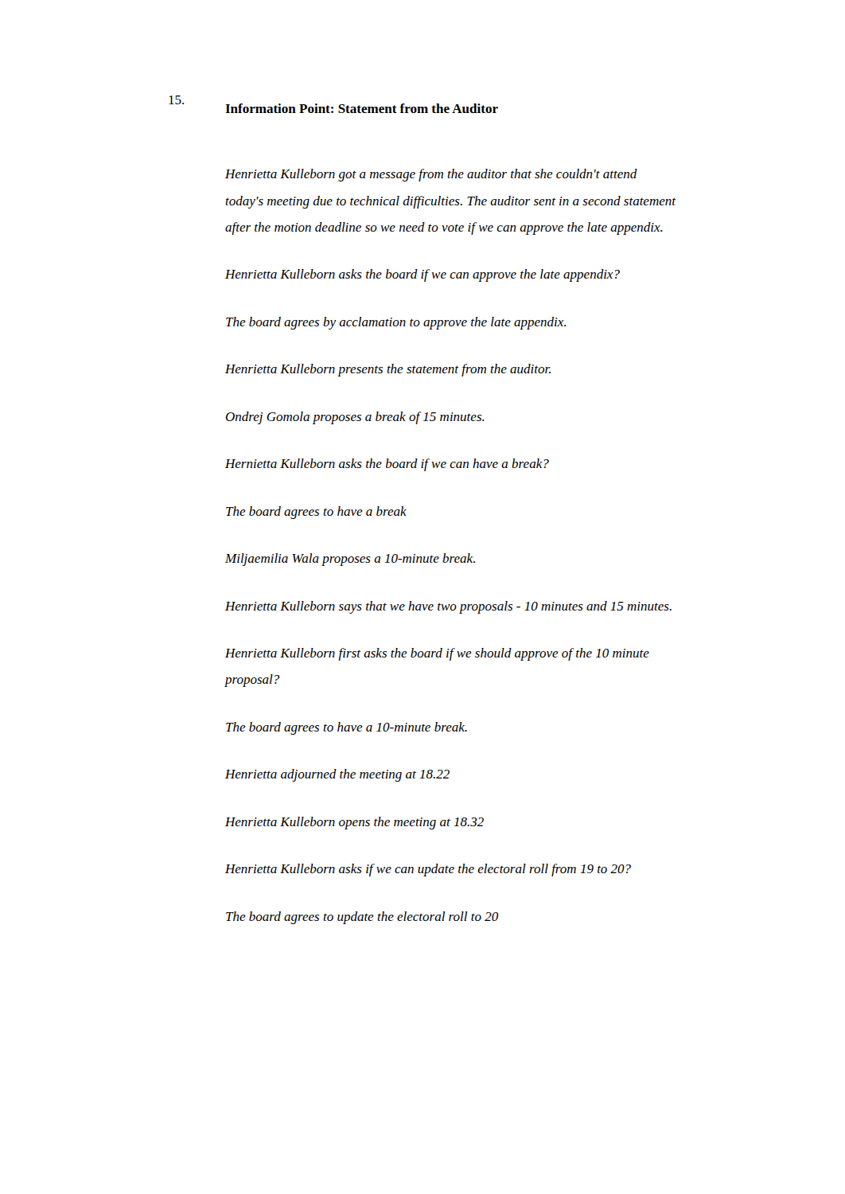15.
Information Point: Statement from the Auditor
Henrietta Kulleborn got a message from the auditor that she couldn't attend today's meeting due to technical difficulties. The auditor sent in a second statement after the motion deadline so we need to vote if we can approve the late appendix.
Henrietta Kulleborn asks the board if we can approve the late appendix?
The board agrees by acclamation to approve the late appendix.
Henrietta Kulleborn presents the statement from the auditor.
Ondrej Gomola proposes a break of 15 minutes.
Hernietta Kulleborn asks the board if we can have a break?
The board agrees to have a break
Miljaemilia Wala proposes a 10-minute break.
Henrietta Kulleborn says that we have two proposals - 10 minutes and 15 minutes.
Henrietta Kulleborn first asks the board if we should approve of the 10 minute proposal?
The board agrees to have a 10-minute break.
Henrietta adjourned the meeting at 18.22
Henrietta Kulleborn opens the meeting at 18.32
Henrietta Kulleborn asks if we can update the electoral roll from 19 to 20?
The board agrees to update the electoral roll to 20